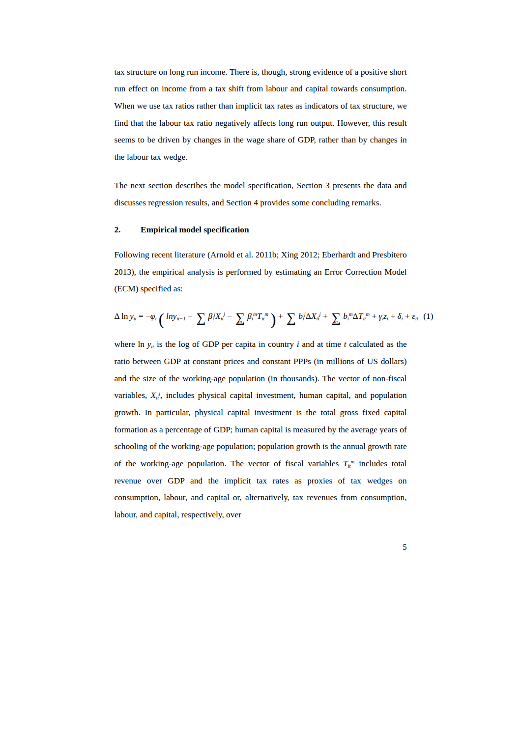tax structure on long run income. There is, though, strong evidence of a positive short run effect on income from a tax shift from labour and capital towards consumption. When we use tax ratios rather than implicit tax rates as indicators of tax structure, we find that the labour tax ratio negatively affects long run output. However, this result seems to be driven by changes in the wage share of GDP, rather than by changes in the labour tax wedge.
The next section describes the model specification, Section 3 presents the data and discusses regression results, and Section 4 provides some concluding remarks.
2. Empirical model specification
Following recent literature (Arnold et al. 2011b; Xing 2012; Eberhardt and Presbitero 2013), the empirical analysis is performed by estimating an Error Correction Model (ECM) specified as:
Δ ln yit = −φi ( lnyit−1 − ∑j βij Xitj − ∑m βim Titm ) + ∑j bij ΔXitj + ∑m bim ΔTitm + γizt + δi + εit (1)
where ln yit is the log of GDP per capita in country i and at time t calculated as the ratio between GDP at constant prices and constant PPPs (in millions of US dollars) and the size of the working-age population (in thousands). The vector of non-fiscal variables, Xitj, includes physical capital investment, human capital, and population growth. In particular, physical capital investment is the total gross fixed capital formation as a percentage of GDP; human capital is measured by the average years of schooling of the working-age population; population growth is the annual growth rate of the working-age population. The vector of fiscal variables Titm includes total revenue over GDP and the implicit tax rates as proxies of tax wedges on consumption, labour, and capital or, alternatively, tax revenues from consumption, labour, and capital, respectively, over
5